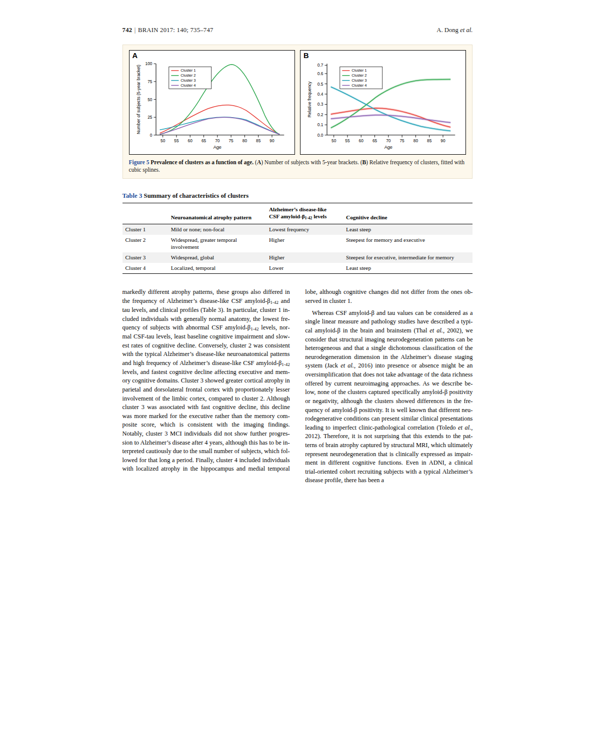742|BRAIN 2017: 140; 735–747
A. Dong et al.
A
0 25 50 75 100 50 55 60 65 70 75 80 85 90 Age Number of subjects (5-year bracket) Cluster 1 Cluster 2 Cluster 3 Cluster 4
B
0.0 0.1 0.2 0.3 0.4 0.5 0.6 0.7 50 55 60 65 70 75 80 85 90 Age Relative frequency Cluster 1 Cluster 2 Cluster 3 Cluster 4
Figure 5 Prevalence of clusters as a function of age. (A) Number of subjects with 5-year brackets. (B) Relative frequency of clusters, fitted with cubic splines.
Table 3 Summary of characteristics of clusters
| | Neuroanatomical atrophy pattern | Alzheimer’s disease-like CSF amyloid-β 1-42 levels | Cognitive decline |
| --- | --- | --- | --- |
| Cluster 1 | Mild or none; non-focal | Lowest frequency | Least steep |
| Cluster 2 | Widespread, greater temporal involvement | Higher | Steepest for memory and executive |
| Cluster 3 | Widespread, global | Higher | Steepest for executive, intermediate for memory |
| Cluster 4 | Localized, temporal | Lower | Least steep |
markedly different atrophy patterns, these groups also differed in the frequency of Alzheimer’s disease-like CSF amyloid-β1-42 and tau levels, and clinical profiles (Table 3). In particular, cluster 1 included individuals with generally normal anatomy, the lowest frequency of subjects with abnormal CSF amyloid-β1-42 levels, normal CSF-tau levels, least baseline cognitive impairment and slowest rates of cognitive decline. Conversely, cluster 2 was consistent with the typical Alzheimer’s disease-like neuroanatomical patterns and high frequency of Alzheimer’s disease-like CSF amyloid-β1-42 levels, and fastest cognitive decline affecting executive and memory cognitive domains. Cluster 3 showed greater cortical atrophy in parietal and dorsolateral frontal cortex with proportionately lesser involvement of the limbic cortex, compared to cluster 2. Although cluster 3 was associated with fast cognitive decline, this decline was more marked for the executive rather than the memory composite score, which is consistent with the imaging findings. Notably, cluster 3 MCI individuals did not show further progression to Alzheimer’s disease after 4 years, although this has to be interpreted cautiously due to the small number of subjects, which followed for that long a period. Finally, cluster 4 included individuals with localized atrophy in the hippocampus and medial temporal lobe, although cognitive changes did not differ from the ones observed in cluster 1.
Whereas CSF amyloid-β and tau values can be considered as a single linear measure and pathology studies have described a typical amyloid-β in the brain and brainstem (Thal et al., 2002), we consider that structural imaging neurodegeneration patterns can be heterogeneous and that a single dichotomous classification of the neurodegeneration dimension in the Alzheimer’s disease staging system (Jack et al., 2016) into presence or absence might be an oversimplification that does not take advantage of the data richness offered by current neuroimaging approaches. As we describe below, none of the clusters captured specifically amyloid-β positivity or negativity, although the clusters showed differences in the frequency of amyloid-β positivity. It is well known that different neurodegenerative conditions can present similar clinical presentations leading to imperfect clinic-pathological correlation (Toledo et al., 2012). Therefore, it is not surprising that this extends to the patterns of brain atrophy captured by structural MRI, which ultimately represent neurodegeneration that is clinically expressed as impairment in different cognitive functions. Even in ADNI, a clinical trial-oriented cohort recruiting subjects with a typical Alzheimer’s disease profile, there has been a